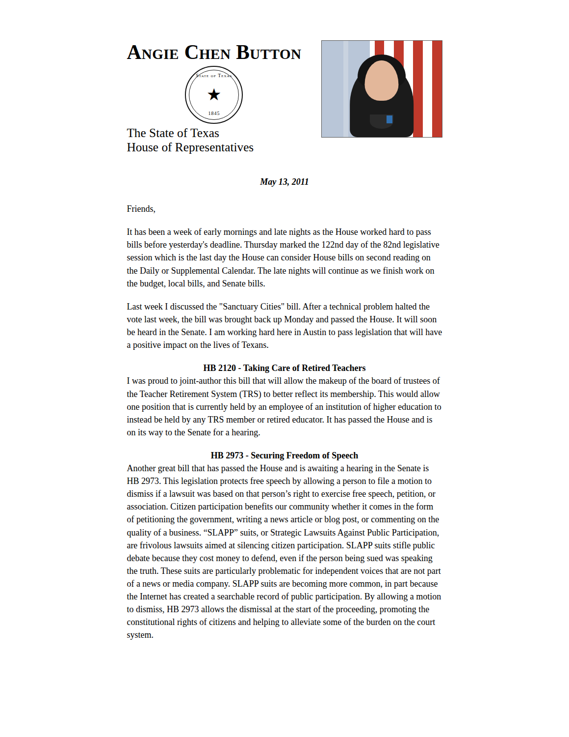Angie Chen Button
State of Texas ★ 1845
The State of Texas
House of Representatives
May 13, 2011
Friends,
It has been a week of early mornings and late nights as the House worked hard to pass bills before yesterday's deadline. Thursday marked the 122nd day of the 82nd legislative session which is the last day the House can consider House bills on second reading on the Daily or Supplemental Calendar. The late nights will continue as we finish work on the budget, local bills, and Senate bills.
Last week I discussed the "Sanctuary Cities" bill. After a technical problem halted the vote last week, the bill was brought back up Monday and passed the House. It will soon be heard in the Senate. I am working hard here in Austin to pass legislation that will have a positive impact on the lives of Texans.
HB 2120 - Taking Care of Retired Teachers
I was proud to joint-author this bill that will allow the makeup of the board of trustees of the Teacher Retirement System (TRS) to better reflect its membership. This would allow one position that is currently held by an employee of an institution of higher education to instead be held by any TRS member or retired educator. It has passed the House and is on its way to the Senate for a hearing.
HB 2973 - Securing Freedom of Speech
Another great bill that has passed the House and is awaiting a hearing in the Senate is HB 2973. This legislation protects free speech by allowing a person to file a motion to dismiss if a lawsuit was based on that person’s right to exercise free speech, petition, or association. Citizen participation benefits our community whether it comes in the form of petitioning the government, writing a news article or blog post, or commenting on the quality of a business. “SLAPP” suits, or Strategic Lawsuits Against Public Participation, are frivolous lawsuits aimed at silencing citizen participation. SLAPP suits stifle public debate because they cost money to defend, even if the person being sued was speaking the truth. These suits are particularly problematic for independent voices that are not part of a news or media company. SLAPP suits are becoming more common, in part because the Internet has created a searchable record of public participation. By allowing a motion to dismiss, HB 2973 allows the dismissal at the start of the proceeding, promoting the constitutional rights of citizens and helping to alleviate some of the burden on the court system.